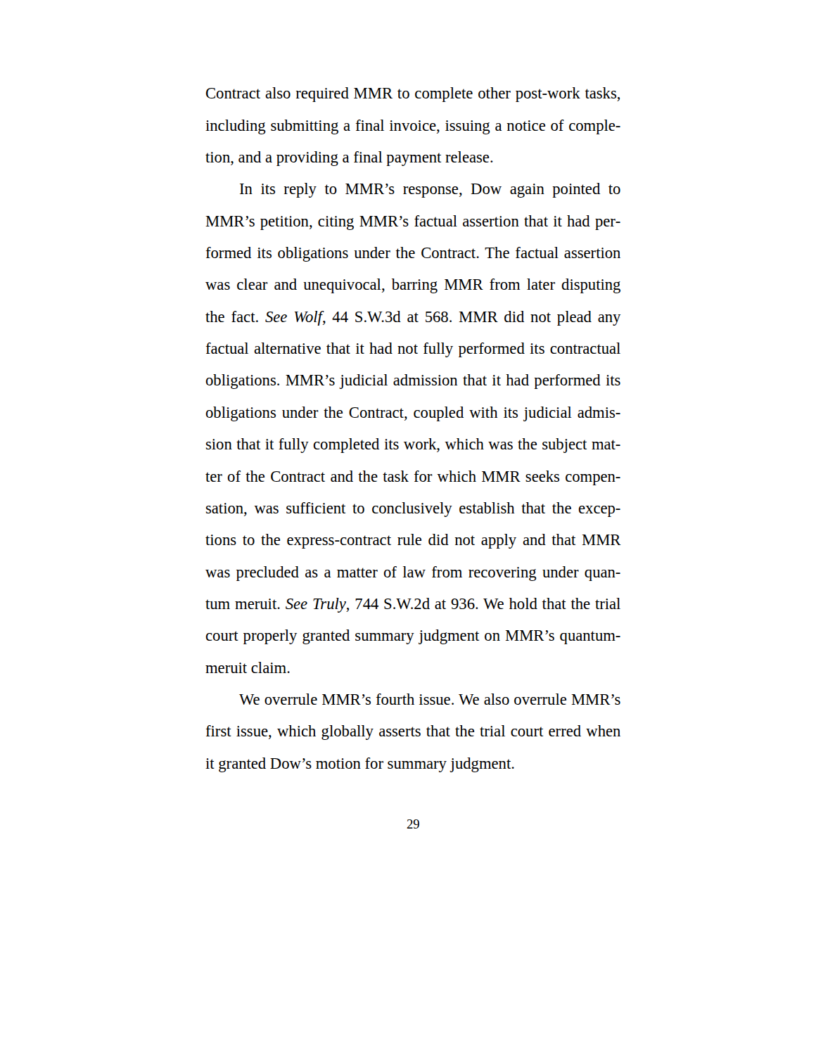Contract also required MMR to complete other post-work tasks, including submitting a final invoice, issuing a notice of completion, and a providing a final payment release.
In its reply to MMR’s response, Dow again pointed to MMR’s petition, citing MMR’s factual assertion that it had performed its obligations under the Contract. The factual assertion was clear and unequivocal, barring MMR from later disputing the fact. See Wolf, 44 S.W.3d at 568. MMR did not plead any factual alternative that it had not fully performed its contractual obligations. MMR’s judicial admission that it had performed its obligations under the Contract, coupled with its judicial admission that it fully completed its work, which was the subject matter of the Contract and the task for which MMR seeks compensation, was sufficient to conclusively establish that the exceptions to the express-contract rule did not apply and that MMR was precluded as a matter of law from recovering under quantum meruit. See Truly, 744 S.W.2d at 936. We hold that the trial court properly granted summary judgment on MMR’s quantum-meruit claim.
We overrule MMR’s fourth issue. We also overrule MMR’s first issue, which globally asserts that the trial court erred when it granted Dow’s motion for summary judgment.
29